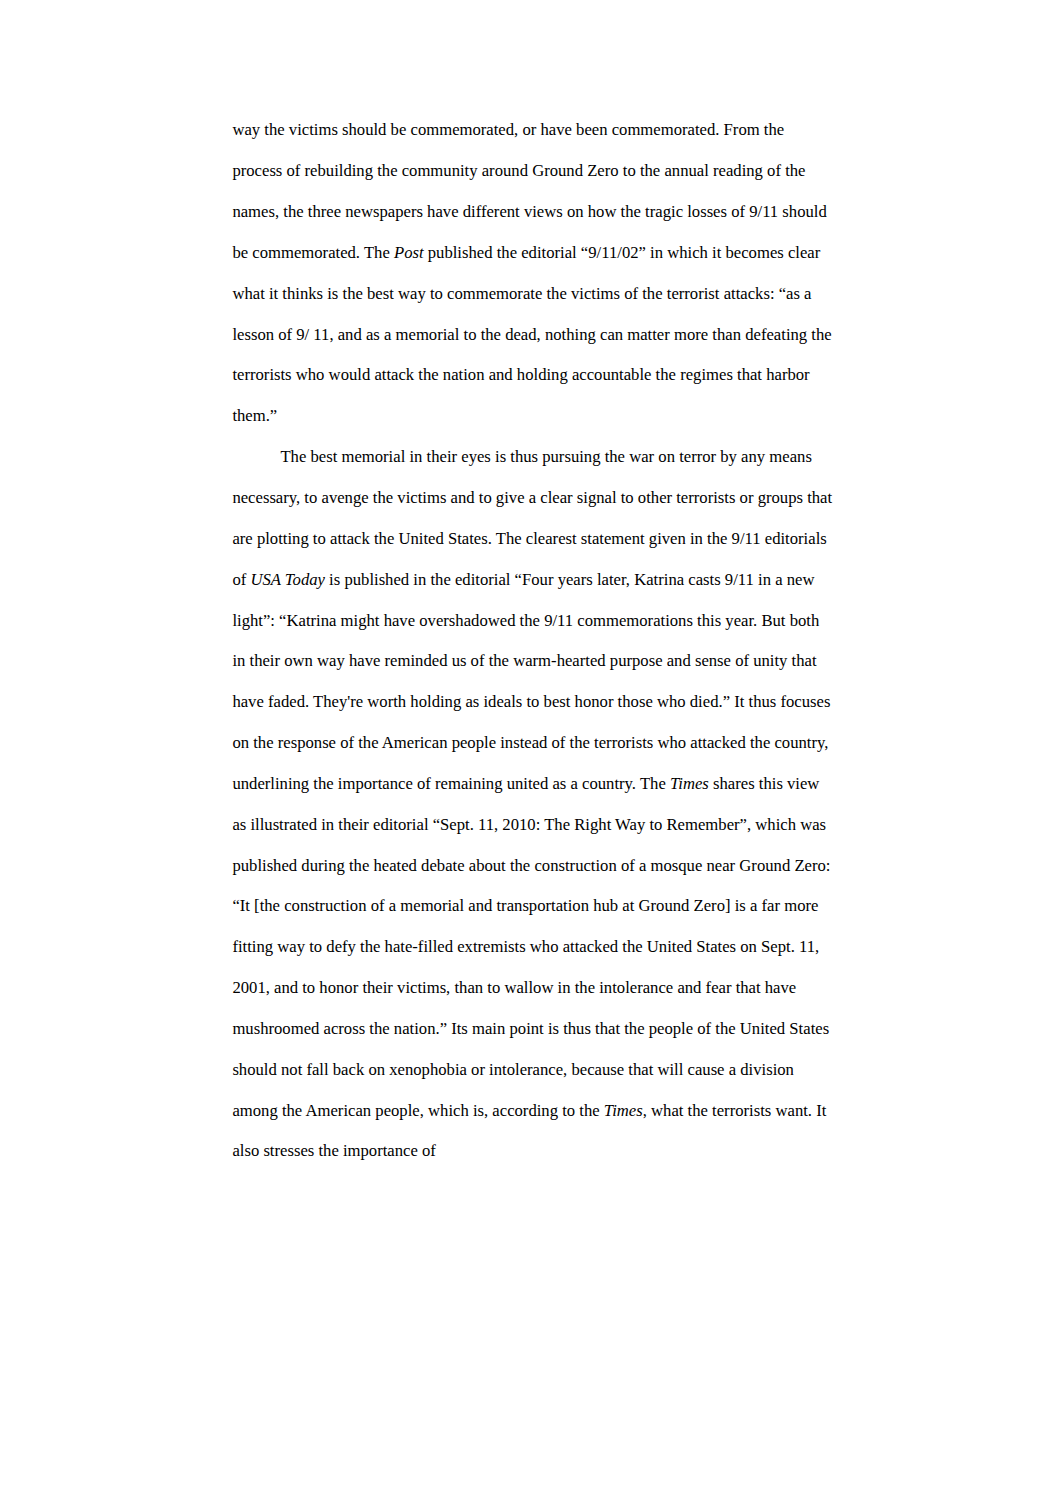way the victims should be commemorated, or have been commemorated. From the process of rebuilding the community around Ground Zero to the annual reading of the names, the three newspapers have different views on how the tragic losses of 9/11 should be commemorated. The Post published the editorial “9/11/02” in which it becomes clear what it thinks is the best way to commemorate the victims of the terrorist attacks: “as a lesson of 9/ 11, and as a memorial to the dead, nothing can matter more than defeating the terrorists who would attack the nation and holding accountable the regimes that harbor them.”
The best memorial in their eyes is thus pursuing the war on terror by any means necessary, to avenge the victims and to give a clear signal to other terrorists or groups that are plotting to attack the United States. The clearest statement given in the 9/11 editorials of USA Today is published in the editorial “Four years later, Katrina casts 9/11 in a new light”: “Katrina might have overshadowed the 9/11 commemorations this year. But both in their own way have reminded us of the warm-hearted purpose and sense of unity that have faded. They're worth holding as ideals to best honor those who died.” It thus focuses on the response of the American people instead of the terrorists who attacked the country, underlining the importance of remaining united as a country. The Times shares this view as illustrated in their editorial “Sept. 11, 2010: The Right Way to Remember”, which was published during the heated debate about the construction of a mosque near Ground Zero: “It [the construction of a memorial and transportation hub at Ground Zero] is a far more fitting way to defy the hate-filled extremists who attacked the United States on Sept. 11, 2001, and to honor their victims, than to wallow in the intolerance and fear that have mushroomed across the nation.” Its main point is thus that the people of the United States should not fall back on xenophobia or intolerance, because that will cause a division among the American people, which is, according to the Times, what the terrorists want. It also stresses the importance of